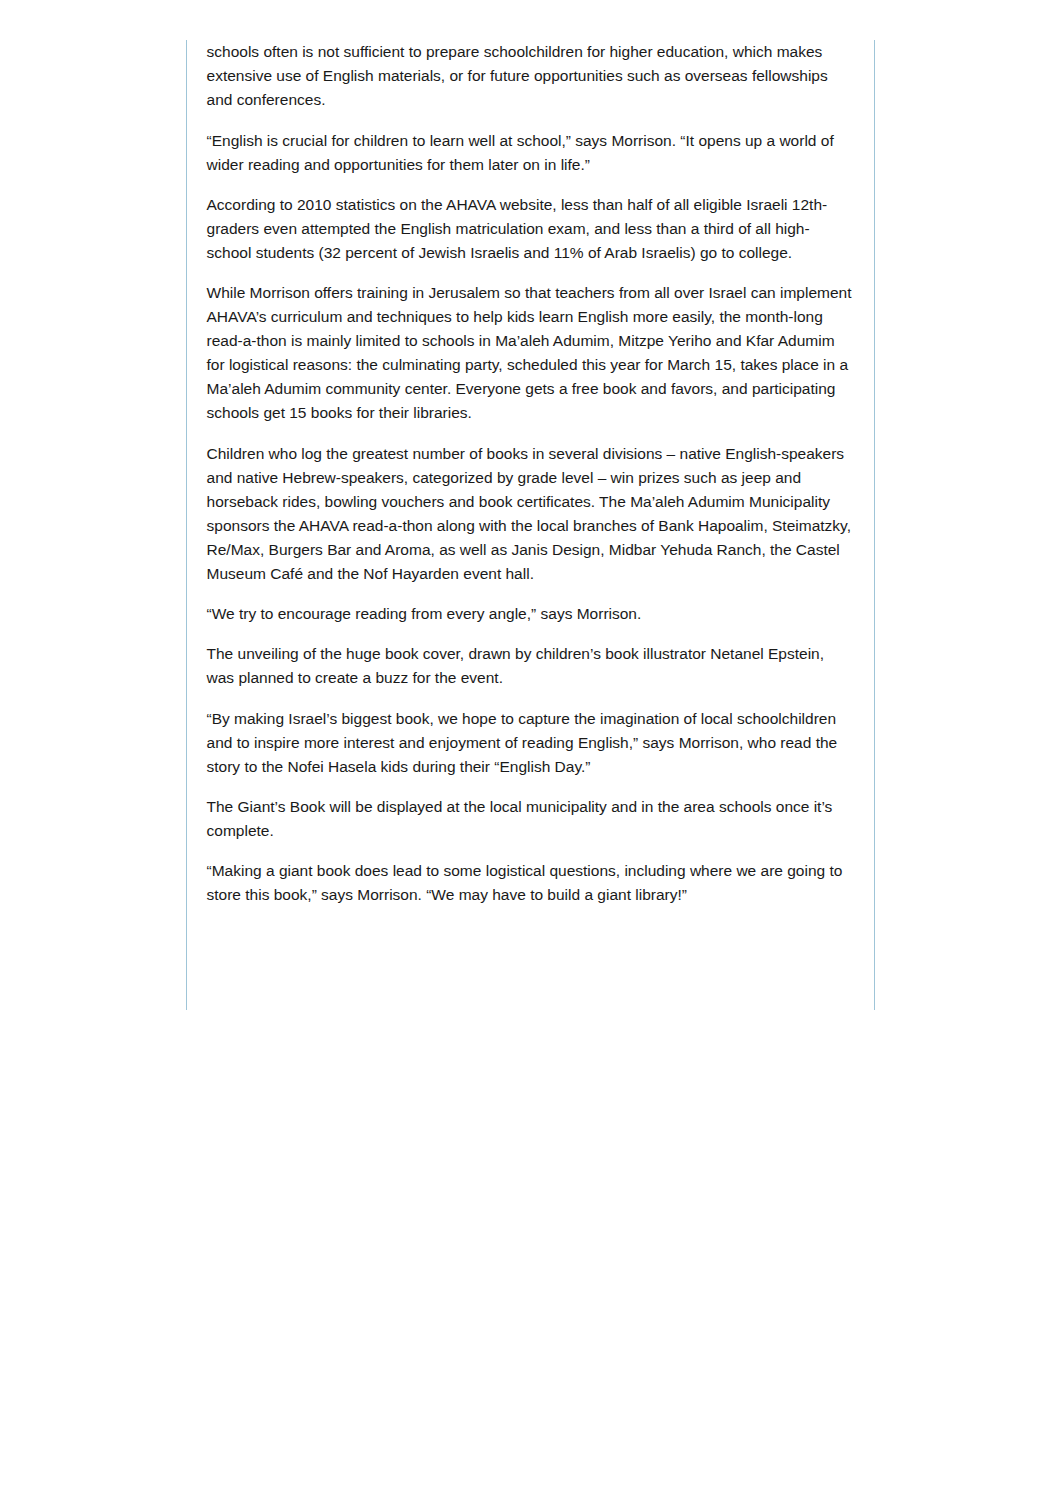schools often is not sufficient to prepare schoolchildren for higher education, which makes extensive use of English materials, or for future opportunities such as overseas fellowships and conferences.
“English is crucial for children to learn well at school,” says Morrison. “It opens up a world of wider reading and opportunities for them later on in life.”
According to 2010 statistics on the AHAVA website, less than half of all eligible Israeli 12th-graders even attempted the English matriculation exam, and less than a third of all high-school students (32 percent of Jewish Israelis and 11% of Arab Israelis) go to college.
While Morrison offers training in Jerusalem so that teachers from all over Israel can implement AHAVA’s curriculum and techniques to help kids learn English more easily, the month-long read-a-thon is mainly limited to schools in Ma’aleh Adumim, Mitzpe Yeriho and Kfar Adumim for logistical reasons: the culminating party, scheduled this year for March 15, takes place in a Ma’aleh Adumim community center. Everyone gets a free book and favors, and participating schools get 15 books for their libraries.
Children who log the greatest number of books in several divisions – native English-speakers and native Hebrew-speakers, categorized by grade level – win prizes such as jeep and horseback rides, bowling vouchers and book certificates. The Ma’aleh Adumim Municipality sponsors the AHAVA read-a-thon along with the local branches of Bank Hapoalim, Steimatzky, Re/Max, Burgers Bar and Aroma, as well as Janis Design, Midbar Yehuda Ranch, the Castel Museum Café and the Nof Hayarden event hall.
“We try to encourage reading from every angle,” says Morrison.
The unveiling of the huge book cover, drawn by children’s book illustrator Netanel Epstein, was planned to create a buzz for the event.
“By making Israel’s biggest book, we hope to capture the imagination of local schoolchildren and to inspire more interest and enjoyment of reading English,” says Morrison, who read the story to the Nofei Hasela kids during their “English Day.”
The Giant’s Book will be displayed at the local municipality and in the area schools once it’s complete.
“Making a giant book does lead to some logistical questions, including where we are going to store this book,” says Morrison. “We may have to build a giant library!”